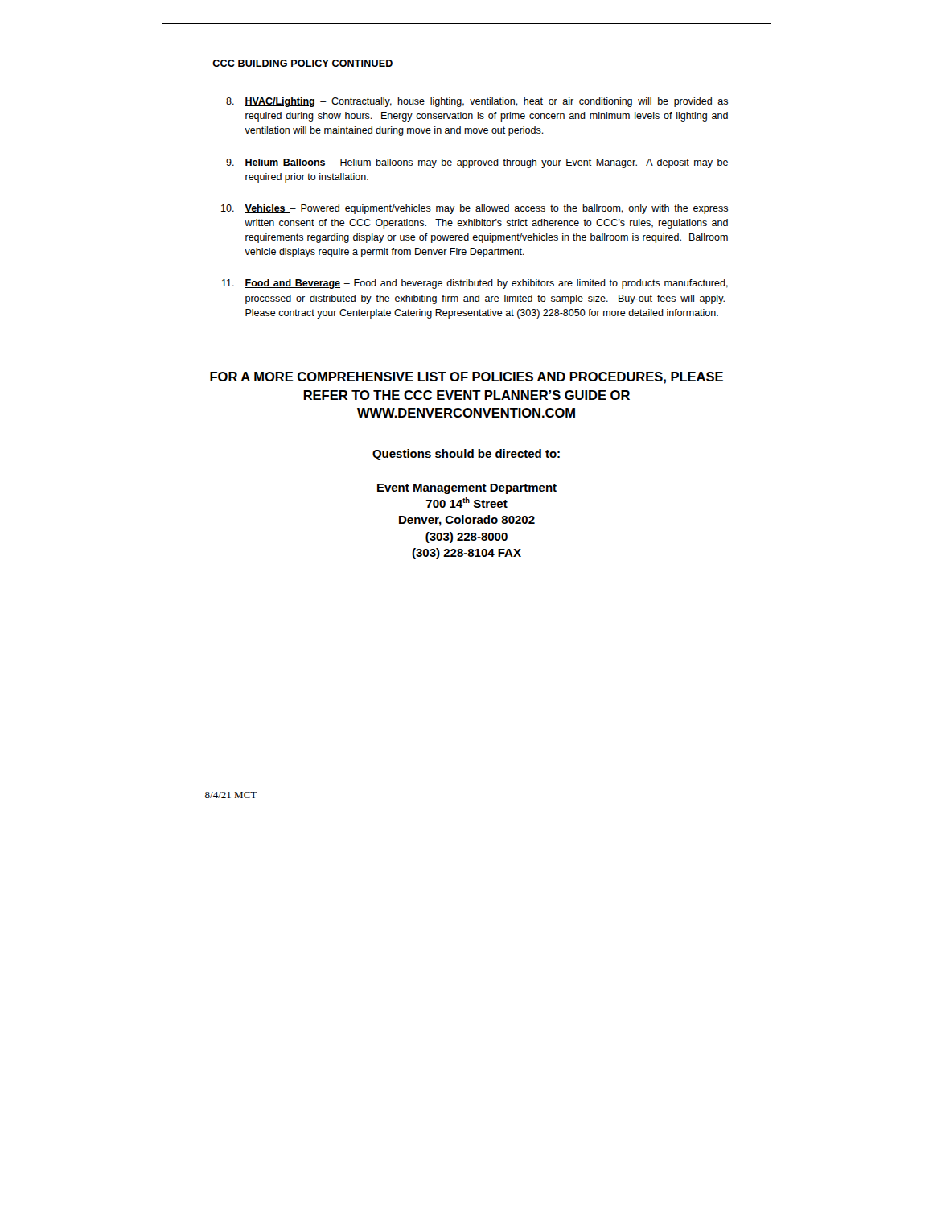CCC BUILDING POLICY CONTINUED
HVAC/Lighting – Contractually, house lighting, ventilation, heat or air conditioning will be provided as required during show hours. Energy conservation is of prime concern and minimum levels of lighting and ventilation will be maintained during move in and move out periods.
Helium Balloons – Helium balloons may be approved through your Event Manager. A deposit may be required prior to installation.
Vehicles – Powered equipment/vehicles may be allowed access to the ballroom, only with the express written consent of the CCC Operations. The exhibitor's strict adherence to CCC’s rules, regulations and requirements regarding display or use of powered equipment/vehicles in the ballroom is required. Ballroom vehicle displays require a permit from Denver Fire Department.
Food and Beverage – Food and beverage distributed by exhibitors are limited to products manufactured, processed or distributed by the exhibiting firm and are limited to sample size. Buy-out fees will apply. Please contract your Centerplate Catering Representative at (303) 228-8050 for more detailed information.
FOR A MORE COMPREHENSIVE LIST OF POLICIES AND PROCEDURES, PLEASE
REFER TO THE CCC EVENT PLANNER’S GUIDE OR
WWW.DENVERCONVENTION.COM
Questions should be directed to:
Event Management Department
700 14th Street
Denver, Colorado 80202
(303) 228-8000
(303) 228-8104 FAX
8/4/21 MCT